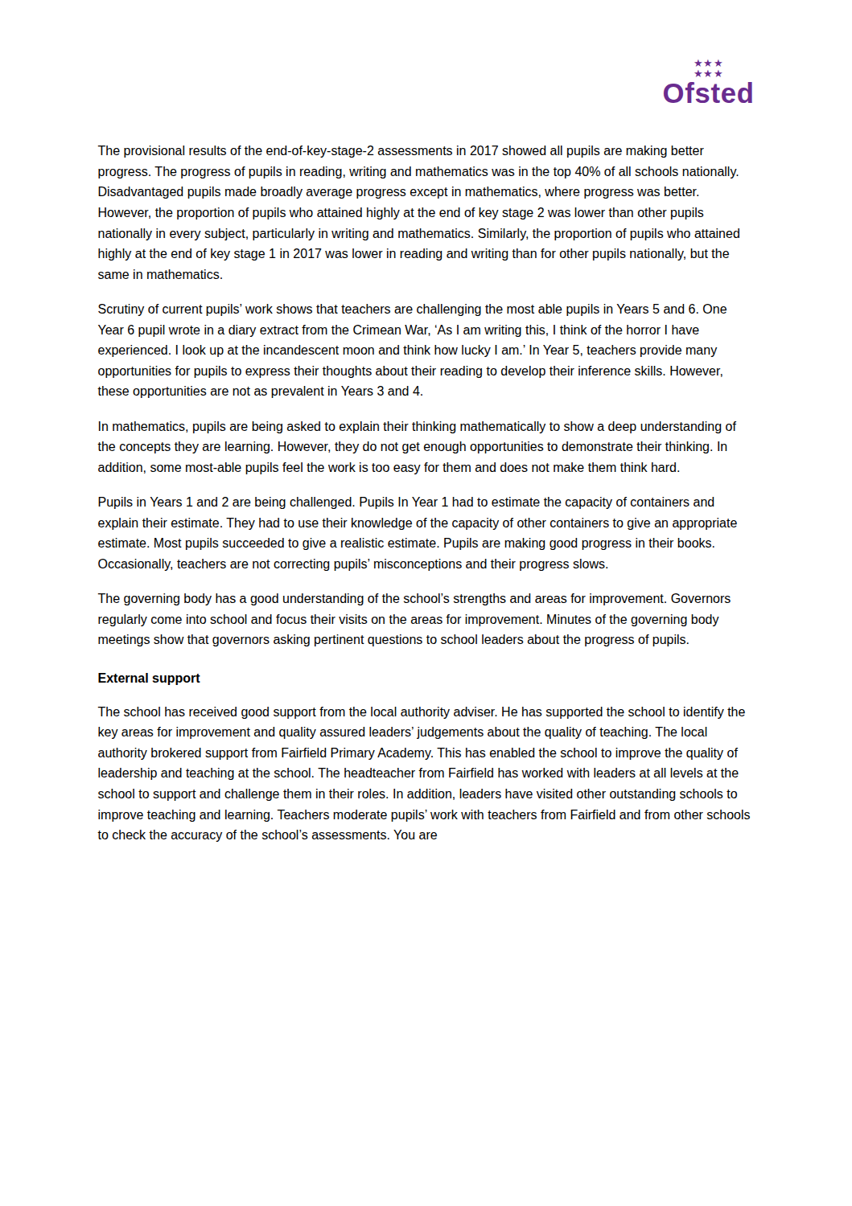★★★
★★★
Ofsted
The provisional results of the end-of-key-stage-2 assessments in 2017 showed all pupils are making better progress. The progress of pupils in reading, writing and mathematics was in the top 40% of all schools nationally. Disadvantaged pupils made broadly average progress except in mathematics, where progress was better. However, the proportion of pupils who attained highly at the end of key stage 2 was lower than other pupils nationally in every subject, particularly in writing and mathematics. Similarly, the proportion of pupils who attained highly at the end of key stage 1 in 2017 was lower in reading and writing than for other pupils nationally, but the same in mathematics.
Scrutiny of current pupils’ work shows that teachers are challenging the most able pupils in Years 5 and 6. One Year 6 pupil wrote in a diary extract from the Crimean War, ‘As I am writing this, I think of the horror I have experienced. I look up at the incandescent moon and think how lucky I am.’ In Year 5, teachers provide many opportunities for pupils to express their thoughts about their reading to develop their inference skills. However, these opportunities are not as prevalent in Years 3 and 4.
In mathematics, pupils are being asked to explain their thinking mathematically to show a deep understanding of the concepts they are learning. However, they do not get enough opportunities to demonstrate their thinking. In addition, some most-able pupils feel the work is too easy for them and does not make them think hard.
Pupils in Years 1 and 2 are being challenged. Pupils In Year 1 had to estimate the capacity of containers and explain their estimate. They had to use their knowledge of the capacity of other containers to give an appropriate estimate. Most pupils succeeded to give a realistic estimate. Pupils are making good progress in their books. Occasionally, teachers are not correcting pupils’ misconceptions and their progress slows.
The governing body has a good understanding of the school’s strengths and areas for improvement. Governors regularly come into school and focus their visits on the areas for improvement. Minutes of the governing body meetings show that governors asking pertinent questions to school leaders about the progress of pupils.
External support
The school has received good support from the local authority adviser. He has supported the school to identify the key areas for improvement and quality assured leaders’ judgements about the quality of teaching. The local authority brokered support from Fairfield Primary Academy. This has enabled the school to improve the quality of leadership and teaching at the school. The headteacher from Fairfield has worked with leaders at all levels at the school to support and challenge them in their roles. In addition, leaders have visited other outstanding schools to improve teaching and learning. Teachers moderate pupils’ work with teachers from Fairfield and from other schools to check the accuracy of the school’s assessments. You are